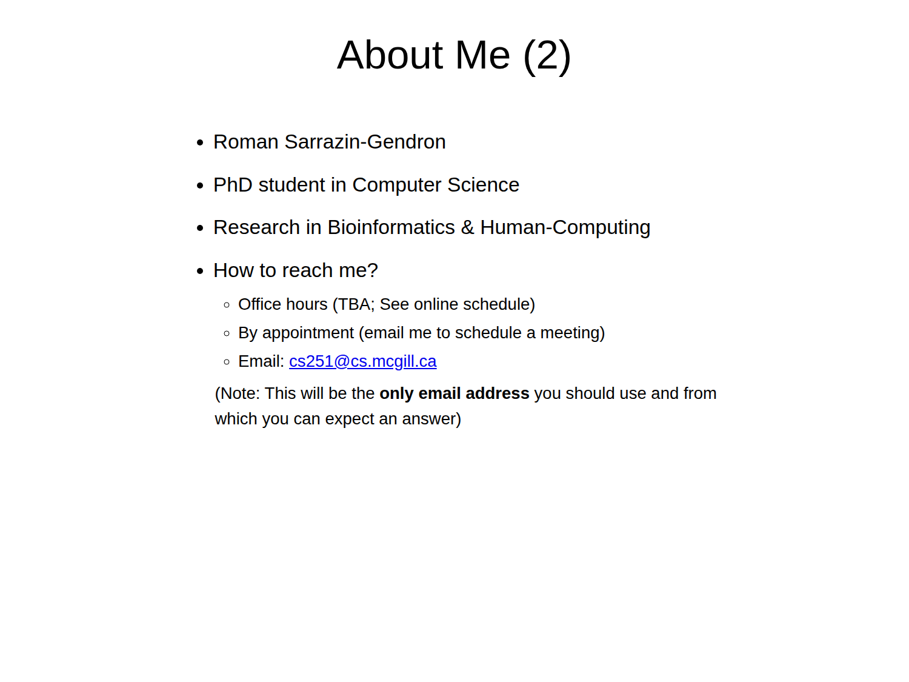About Me (2)
Roman Sarrazin-Gendron
PhD student in Computer Science
Research in Bioinformatics & Human-Computing
How to reach me?
Office hours (TBA; See online schedule)
By appointment (email me to schedule a meeting)
Email: cs251@cs.mcgill.ca
(Note: This will be the only email address you should use and from which you can expect an answer)